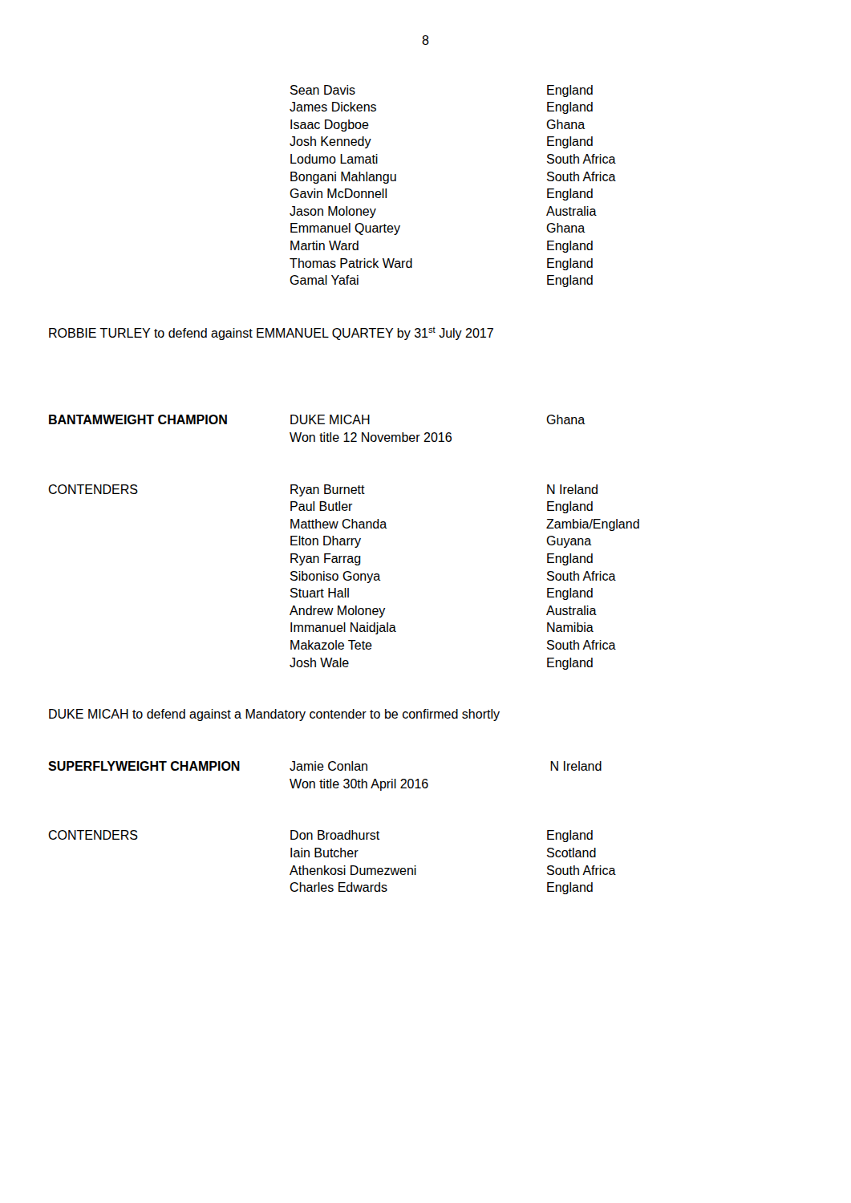8
| | Sean Davis | England |
| | James Dickens | England |
| | Isaac Dogboe | Ghana |
| | Josh Kennedy | England |
| | Lodumo Lamati | South Africa |
| | Bongani Mahlangu | South Africa |
| | Gavin McDonnell | England |
| | Jason Moloney | Australia |
| | Emmanuel Quartey | Ghana |
| | Martin Ward | England |
| | Thomas Patrick Ward | England |
| | Gamal Yafai | England |
ROBBIE TURLEY to defend against EMMANUEL QUARTEY by 31st July 2017
| BANTAMWEIGHT CHAMPION | DUKE MICAH | Ghana |
| | Won title 12 November 2016 | |
| CONTENDERS | Ryan Burnett | N Ireland |
| | Paul Butler | England |
| | Matthew Chanda | Zambia/England |
| | Elton Dharry | Guyana |
| | Ryan Farrag | England |
| | Siboniso Gonya | South Africa |
| | Stuart Hall | England |
| | Andrew Moloney | Australia |
| | Immanuel Naidjala | Namibia |
| | Makazole Tete | South Africa |
| | Josh Wale | England |
DUKE MICAH to defend against a Mandatory contender to be confirmed shortly
| SUPERFLYWEIGHT CHAMPION | Jamie Conlan | N Ireland |
| | Won title 30th April 2016 | |
| CONTENDERS | Don Broadhurst | England |
| | Iain Butcher | Scotland |
| | Athenkosi Dumezweni | South Africa |
| | Charles Edwards | England |